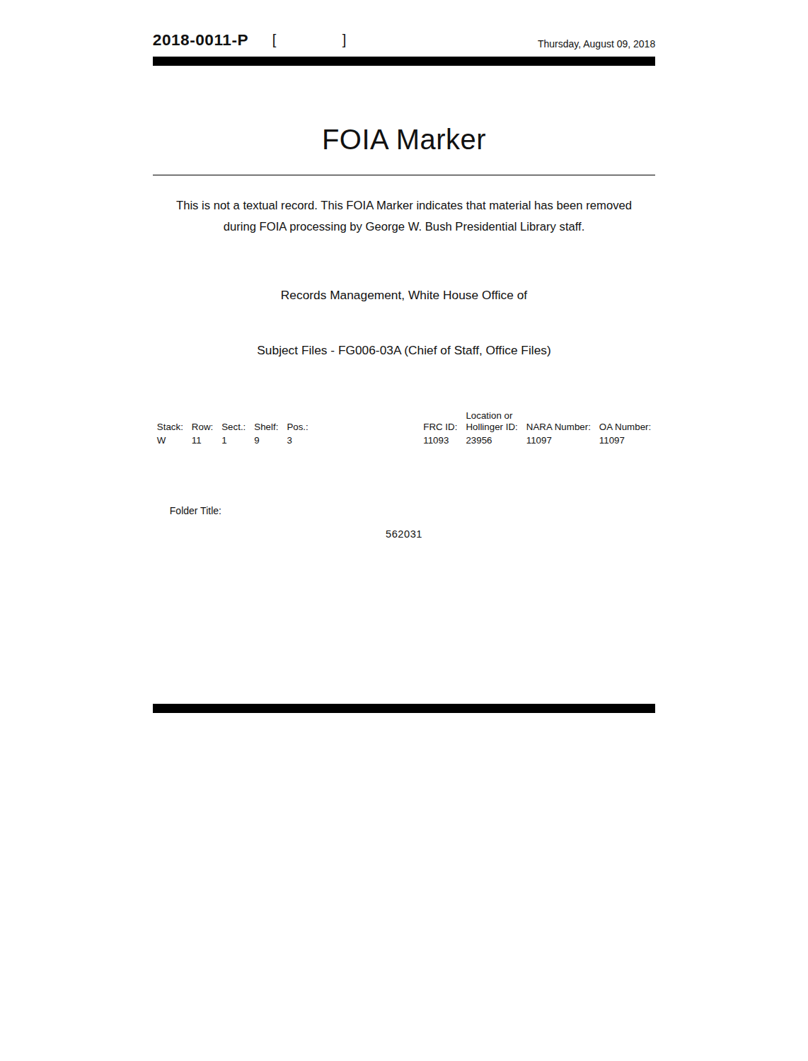2018-0011-P [ ]
Thursday, August 09, 2018
FOIA Marker
This is not a textual record. This FOIA Marker indicates that material has been removed during FOIA processing by George W. Bush Presidential Library staff.
Records Management, White House Office of
Subject Files - FG006-03A (Chief of Staff, Office Files)
| Stack: | Row: | Sect.: | Shelf: | Pos.: | | FRC ID: | Location or Hollinger ID: | NARA Number: | OA Number: |
| --- | --- | --- | --- | --- | --- | --- | --- | --- | --- |
| W | 11 | 1 | 9 | 3 | | 11093 | 23956 | 11097 | 11097 |
Folder Title:
562031